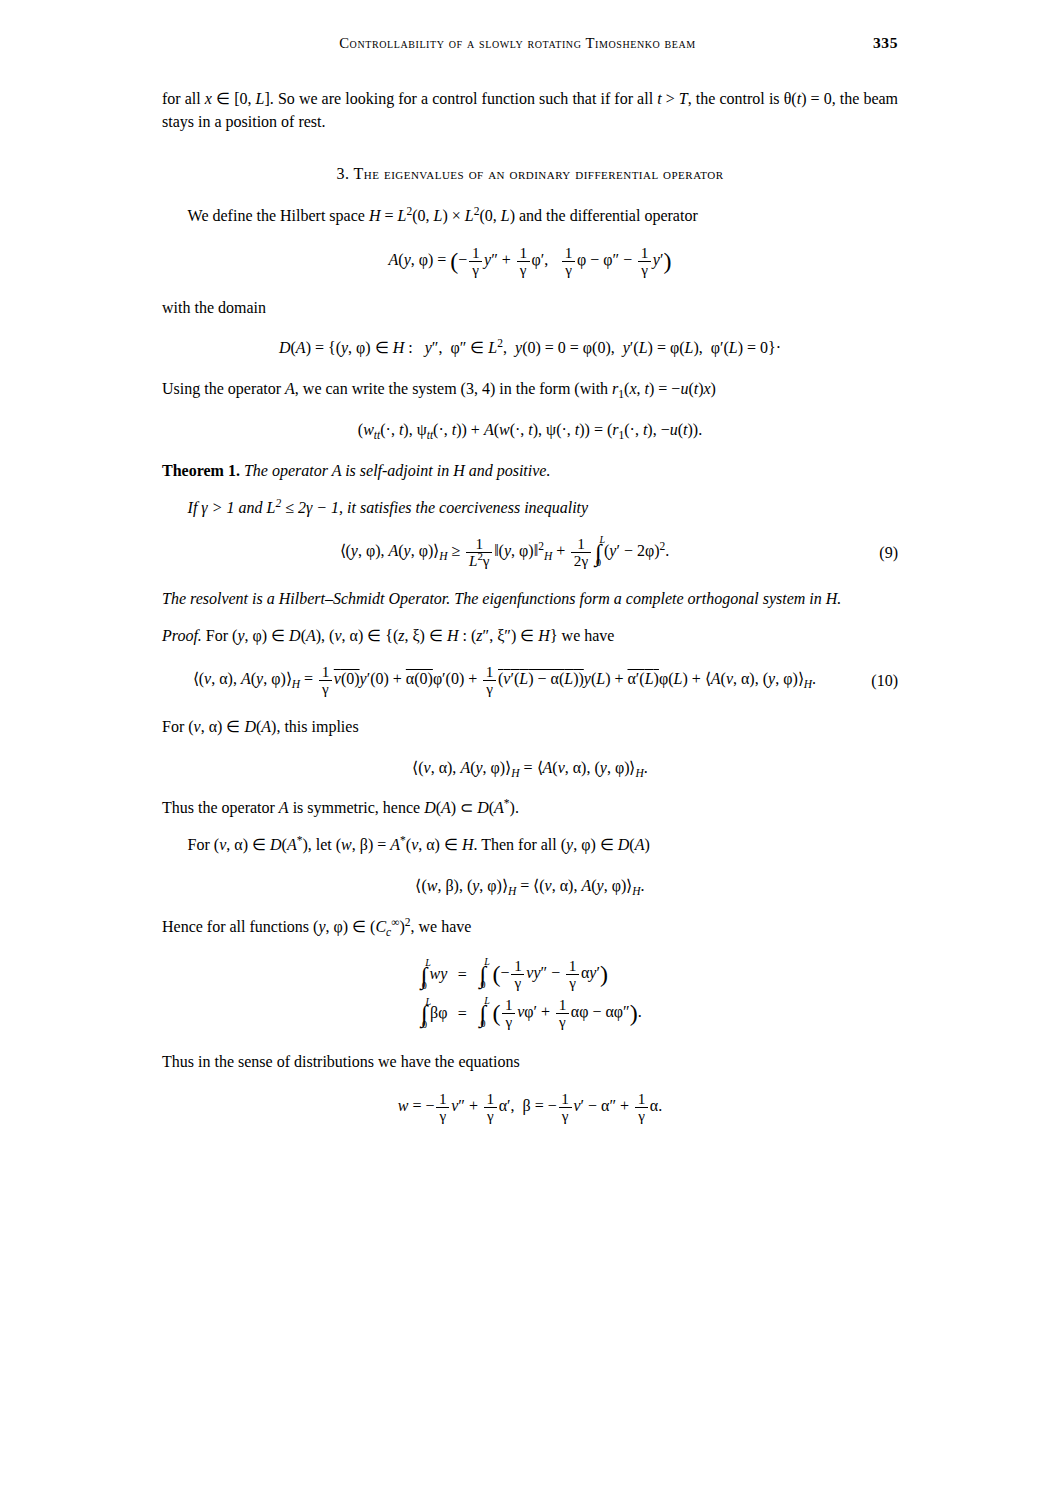Controllability of a slowly rotating Timoshenko beam 335
for all x ∈ [0, L]. So we are looking for a control function such that if for all t > T, the control is θ(t) = 0, the beam stays in a position of rest.
3. The eigenvalues of an ordinary differential operator
We define the Hilbert space H = L2(0, L) × L2(0, L) and the differential operator
A(y, φ) = (−1 γ y″ + 1 γφ′, 1 γφ − φ″ − 1 γ y′)
with the domain
D(A) = {(y, φ) ∈ H : y″, φ″ ∈ L2, y(0) = 0 = φ(0), y′(L) = φ(L), φ′(L) = 0}·
Using the operator A, we can write the system (3, 4) in the form (with r1(x, t) = −u(t)x)
(wtt(·, t), ψtt(·, t)) + A(w(·, t), ψ(·, t)) = (r1(·, t), −u(t)).
Theorem 1. The operator A is self-adjoint in H and positive.
If γ > 1 and L2 ≤ 2γ − 1, it satisfies the coerciveness inequality
⟨(y, φ), A(y, φ)⟩H ≥ 1 L2γ‖(y, φ)‖2H + 12γ∫L 0(y′ − 2φ)2.
(9)
The resolvent is a Hilbert–Schmidt Operator. The eigenfunctions form a complete orthogonal system in H.
Proof. For (y, φ) ∈ D(A), (v, α) ∈ {(z, ξ) ∈ H : (z″, ξ″) ∈ H} we have
⟨(v, α), A(y, φ)⟩H = 1 γ v(0) y′(0) + α(0) φ′(0) + 1 γ(v′(L) − α(L)) y(L) + α′(L) φ(L) + ⟨A(v, α), (y, φ)⟩H.
(10)
For (v, α) ∈ D(A), this implies
⟨(v, α), A(y, φ)⟩H = ⟨A(v, α), (y, φ)⟩H.
Thus the operator A is symmetric, hence D(A) ⊂ D(A*).
For (v, α) ∈ D(A*), let (w, β) = A*(v, α) ∈ H. Then for all (y, φ) ∈ D(A)
⟨(w, β), (y, φ)⟩H = ⟨(v, α), A(y, φ)⟩H.
Hence for all functions (y, φ) ∈ (Cc∞)2, we have
| ∫ L 0 w y | = | ∫ L 0 ( − 1 γ v y ″ − 1 γ α y ′ ) |
| ∫ L 0 βφ | = | ∫ L 0 ( 1 γ v φ′ + 1 γ αφ − αφ″ ) . |
Thus in the sense of distributions we have the equations
w = −1 γ v″ + 1 γα′, β = −1 γ v′ − α″ + 1 γα.